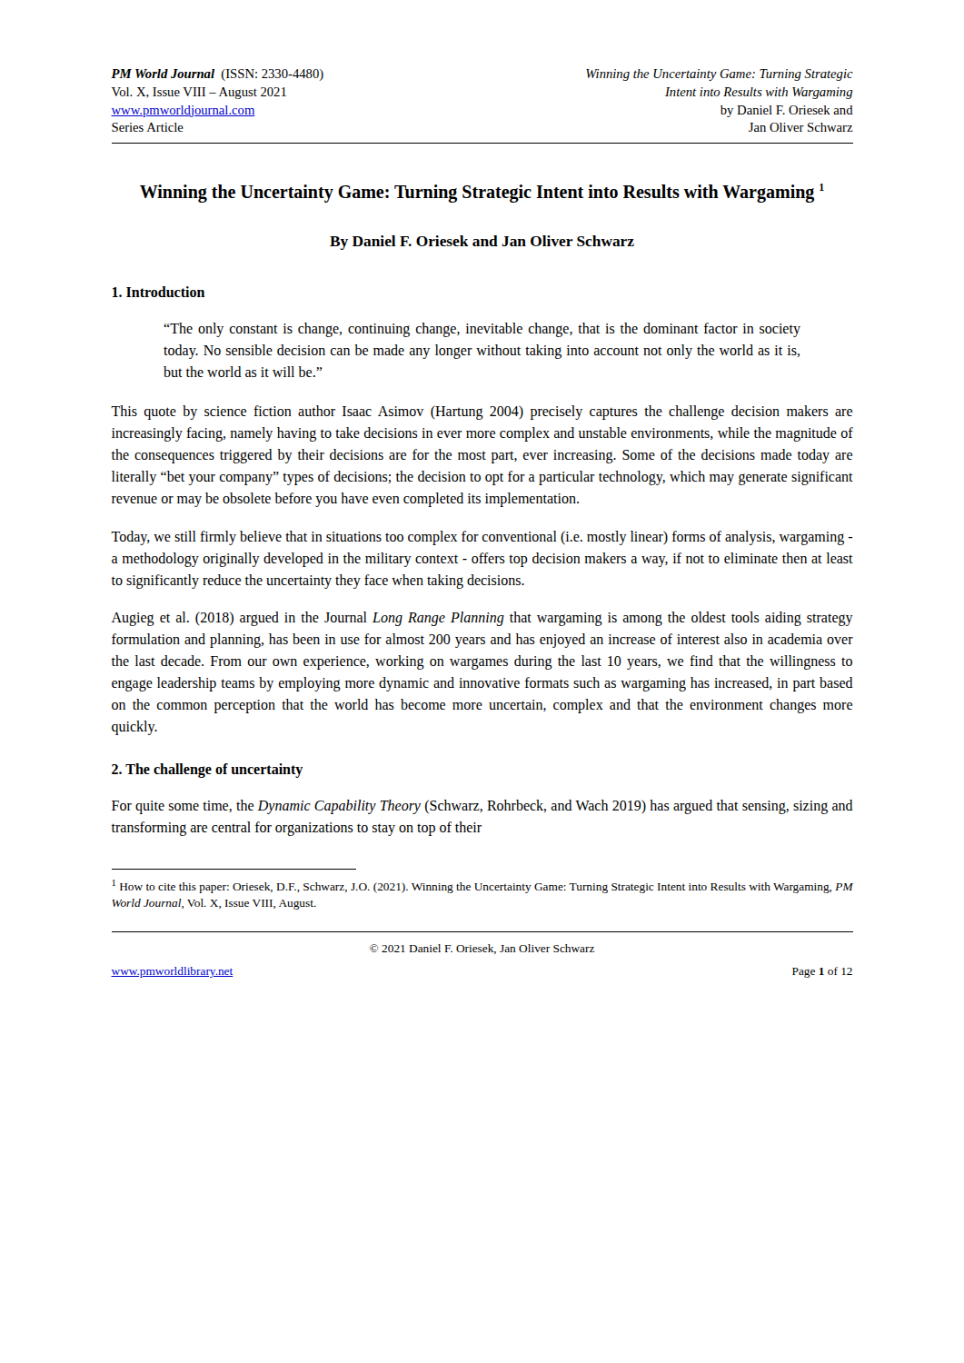PM World Journal (ISSN: 2330-4480)
Vol. X, Issue VIII – August 2021
www.pmworldjournal.com
Series Article
Winning the Uncertainty Game: Turning Strategic
Intent into Results with Wargaming
by Daniel F. Oriesek and
Jan Oliver Schwarz
Winning the Uncertainty Game: Turning Strategic Intent into Results with Wargaming 1
By Daniel F. Oriesek and Jan Oliver Schwarz
1. Introduction
“The only constant is change, continuing change, inevitable change, that is the dominant factor in society today. No sensible decision can be made any longer without taking into account not only the world as it is, but the world as it will be.”
This quote by science fiction author Isaac Asimov (Hartung 2004) precisely captures the challenge decision makers are increasingly facing, namely having to take decisions in ever more complex and unstable environments, while the magnitude of the consequences triggered by their decisions are for the most part, ever increasing. Some of the decisions made today are literally “bet your company” types of decisions; the decision to opt for a particular technology, which may generate significant revenue or may be obsolete before you have even completed its implementation.
Today, we still firmly believe that in situations too complex for conventional (i.e. mostly linear) forms of analysis, wargaming - a methodology originally developed in the military context - offers top decision makers a way, if not to eliminate then at least to significantly reduce the uncertainty they face when taking decisions.
Augieg et al. (2018) argued in the Journal Long Range Planning that wargaming is among the oldest tools aiding strategy formulation and planning, has been in use for almost 200 years and has enjoyed an increase of interest also in academia over the last decade. From our own experience, working on wargames during the last 10 years, we find that the willingness to engage leadership teams by employing more dynamic and innovative formats such as wargaming has increased, in part based on the common perception that the world has become more uncertain, complex and that the environment changes more quickly.
2. The challenge of uncertainty
For quite some time, the Dynamic Capability Theory (Schwarz, Rohrbeck, and Wach 2019) has argued that sensing, sizing and transforming are central for organizations to stay on top of their
1 How to cite this paper: Oriesek, D.F., Schwarz, J.O. (2021). Winning the Uncertainty Game: Turning Strategic Intent into Results with Wargaming, PM World Journal, Vol. X, Issue VIII, August.
© 2021 Daniel F. Oriesek, Jan Oliver Schwarz
www.pmworldlibrary.net
Page 1 of 12